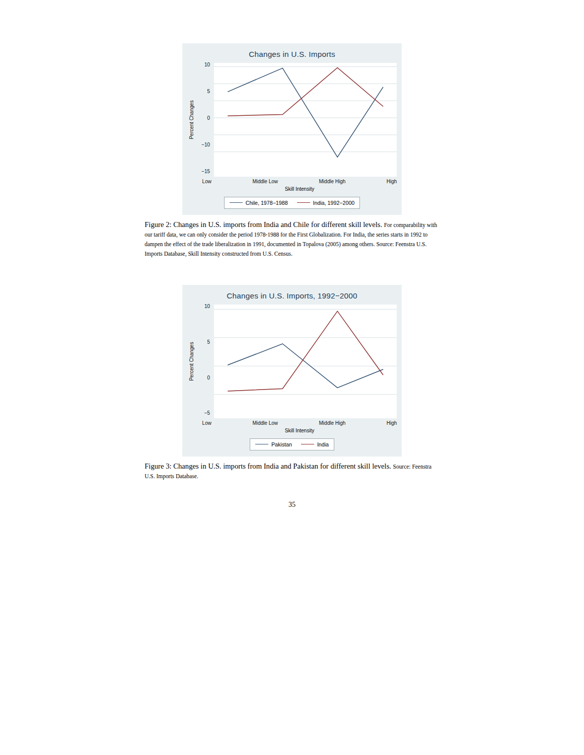Changes in U.S. Imports
Percent Changes
10 5 0 −10 −15
Low Middle Low Middle High High
Skill Intensity
Chile, 1978−1988 India, 1992−2000
Figure 2: Changes in U.S. imports from India and Chile for different skill levels. For comparability with our tariff data, we can only consider the period 1978-1988 for the First Globalization. For India, the series starts in 1992 to dampen the effect of the trade liberalization in 1991, documented in Topalova (2005) among others. Source: Feenstra U.S. Imports Database, Skill Intensity constructed from U.S. Census.
Changes in U.S. Imports, 1992−2000
Percent Changes
10 5 0 −5
Low Middle Low Middle High High
Skill Intensity
Pakistan India
Figure 3: Changes in U.S. imports from India and Pakistan for different skill levels. Source: Feenstra U.S. Imports Database.
35